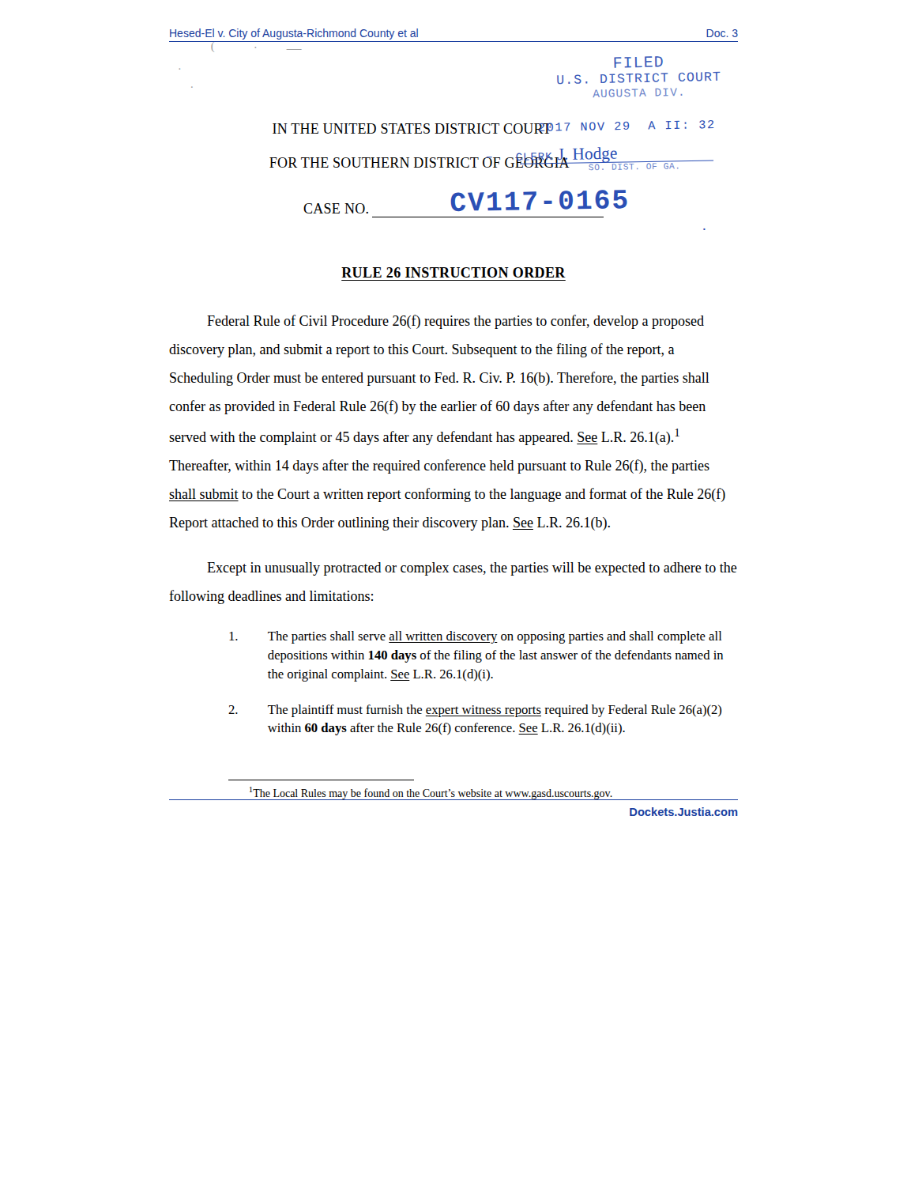Hesed-El v. City of Augusta-Richmond County et al Doc. 3
( . — . .
FILED
U.S. DISTRICT COURT
AUGUSTA DIV.
2017 NOV 29 A II: 32
IN THE UNITED STATES DISTRICT COURT
FOR THE SOUTHERN DISTRICT OF GEORGIA
− CLERK J. Hodge SO. DIST. OF GA.
CASE NO. CV117-0165 .
RULE 26 INSTRUCTION ORDER
Federal Rule of Civil Procedure 26(f) requires the parties to confer, develop a proposed discovery plan, and submit a report to this Court. Subsequent to the filing of the report, a Scheduling Order must be entered pursuant to Fed. R. Civ. P. 16(b). Therefore, the parties shall confer as provided in Federal Rule 26(f) by the earlier of 60 days after any defendant has been served with the complaint or 45 days after any defendant has appeared. See L.R. 26.1(a).1 Thereafter, within 14 days after the required conference held pursuant to Rule 26(f), the parties shall submit to the Court a written report conforming to the language and format of the Rule 26(f) Report attached to this Order outlining their discovery plan. See L.R. 26.1(b).
Except in unusually protracted or complex cases, the parties will be expected to adhere to the following deadlines and limitations:
1. The parties shall serve all written discovery on opposing parties and shall complete all depositions within 140 days of the filing of the last answer of the defendants named in the original complaint. See L.R. 26.1(d)(i).
2. The plaintiff must furnish the expert witness reports required by Federal Rule 26(a)(2) within 60 days after the Rule 26(f) conference. See L.R. 26.1(d)(ii).
1The Local Rules may be found on the Court’s website at www.gasd.uscourts.gov.
Dockets.Justia.com